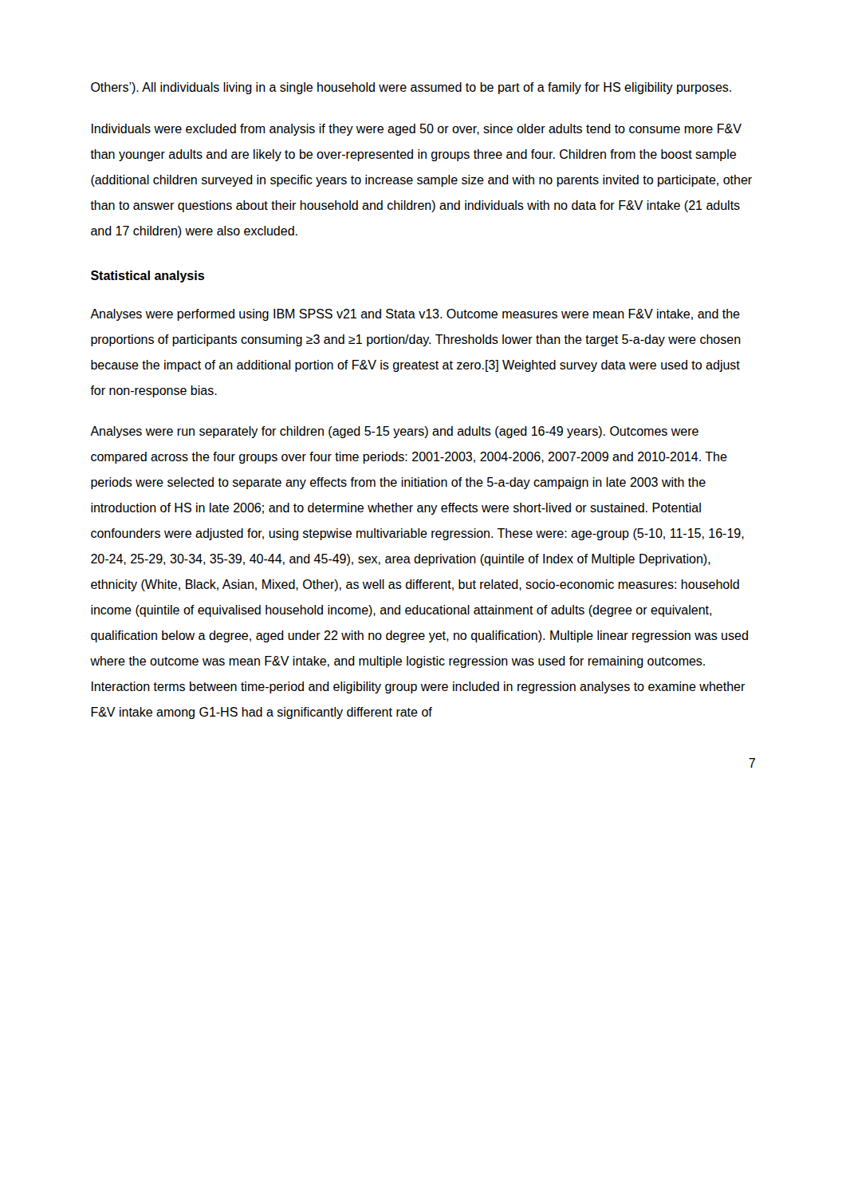Others’). All individuals living in a single household were assumed to be part of a family for HS eligibility purposes.
Individuals were excluded from analysis if they were aged 50 or over, since older adults tend to consume more F&V than younger adults and are likely to be over-represented in groups three and four. Children from the boost sample (additional children surveyed in specific years to increase sample size and with no parents invited to participate, other than to answer questions about their household and children) and individuals with no data for F&V intake (21 adults and 17 children) were also excluded.
Statistical analysis
Analyses were performed using IBM SPSS v21 and Stata v13. Outcome measures were mean F&V intake, and the proportions of participants consuming ≥3 and ≥1 portion/day. Thresholds lower than the target 5-a-day were chosen because the impact of an additional portion of F&V is greatest at zero.[3] Weighted survey data were used to adjust for non-response bias.
Analyses were run separately for children (aged 5-15 years) and adults (aged 16-49 years). Outcomes were compared across the four groups over four time periods: 2001-2003, 2004-2006, 2007-2009 and 2010-2014. The periods were selected to separate any effects from the initiation of the 5-a-day campaign in late 2003 with the introduction of HS in late 2006; and to determine whether any effects were short-lived or sustained. Potential confounders were adjusted for, using stepwise multivariable regression. These were: age-group (5-10, 11-15, 16-19, 20-24, 25-29, 30-34, 35-39, 40-44, and 45-49), sex, area deprivation (quintile of Index of Multiple Deprivation), ethnicity (White, Black, Asian, Mixed, Other), as well as different, but related, socio-economic measures: household income (quintile of equivalised household income), and educational attainment of adults (degree or equivalent, qualification below a degree, aged under 22 with no degree yet, no qualification). Multiple linear regression was used where the outcome was mean F&V intake, and multiple logistic regression was used for remaining outcomes. Interaction terms between time-period and eligibility group were included in regression analyses to examine whether F&V intake among G1-HS had a significantly different rate of
7